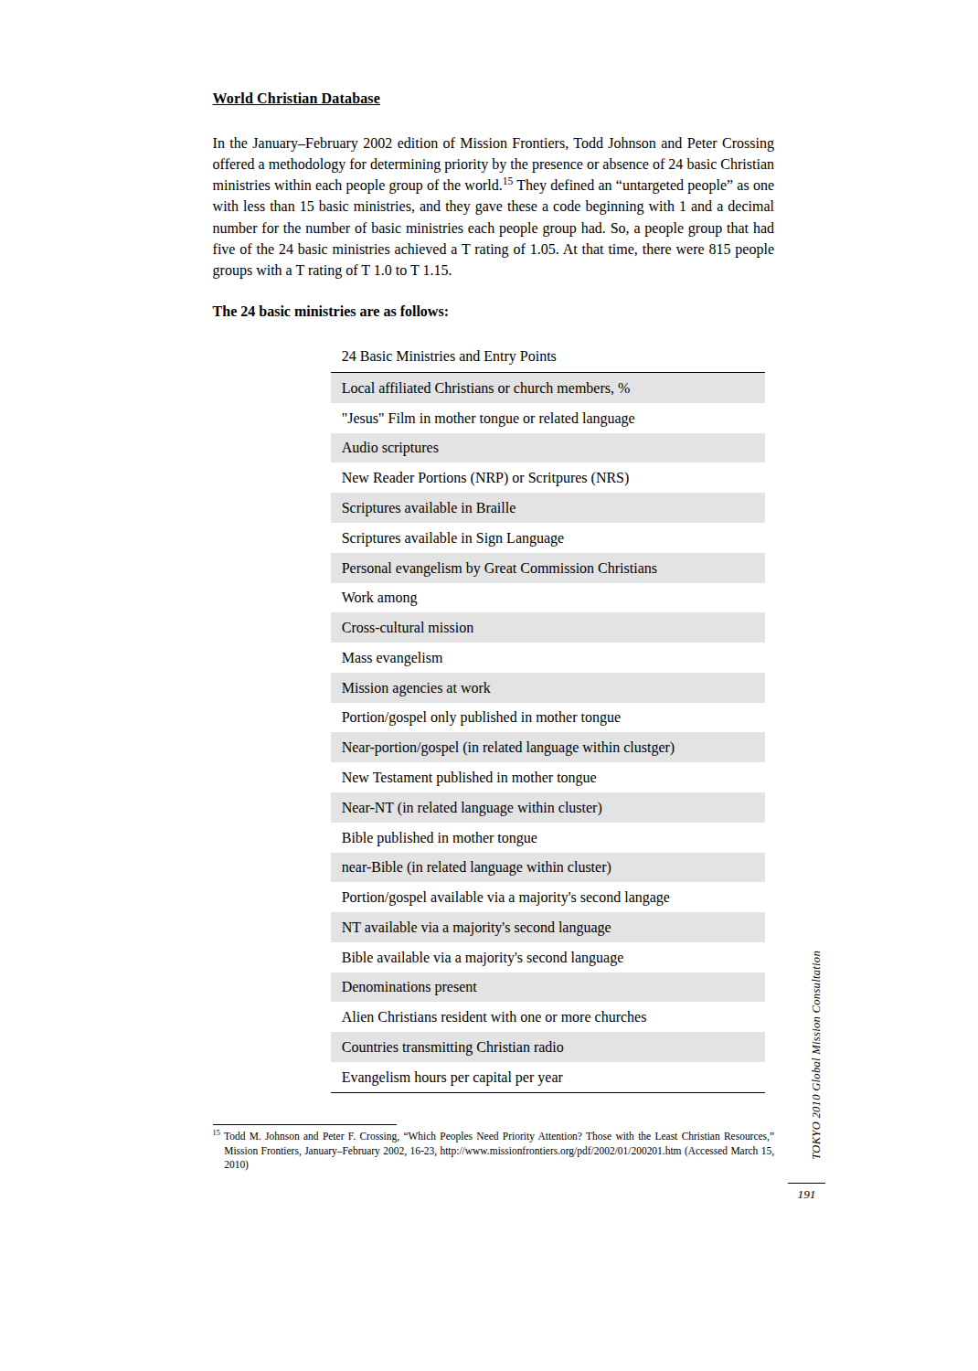World Christian Database
In the January–February 2002 edition of Mission Frontiers, Todd Johnson and Peter Crossing offered a methodology for determining priority by the presence or absence of 24 basic Christian ministries within each people group of the world.15 They defined an “untargeted people” as one with less than 15 basic ministries, and they gave these a code beginning with 1 and a decimal number for the number of basic ministries each people group had. So, a people group that had five of the 24 basic ministries achieved a T rating of 1.05. At that time, there were 815 people groups with a T rating of T 1.0 to T 1.15.
The 24 basic ministries are as follows:
24 Basic Ministries and Entry Points
| Local affiliated Christians or church members, % |
| "Jesus" Film in mother tongue or related language |
| Audio scriptures |
| New Reader Portions (NRP) or Scritpures (NRS) |
| Scriptures available in Braille |
| Scriptures available in Sign Language |
| Personal evangelism by Great Commission Christians |
| Work among |
| Cross-cultural mission |
| Mass evangelism |
| Mission agencies at work |
| Portion/gospel only published in mother tongue |
| Near-portion/gospel (in related language within clustger) |
| New Testament published in mother tongue |
| Near-NT (in related language within cluster) |
| Bible published in mother tongue |
| near-Bible (in related language within cluster) |
| Portion/gospel available via a majority's second langage |
| NT available via a majority's second language |
| Bible available via a majority's second language |
| Denominations present |
| Alien Christians resident with one or more churches |
| Countries transmitting Christian radio |
| Evangelism hours per capital per year |
15 Todd M. Johnson and Peter F. Crossing, “Which Peoples Need Priority Attention? Those with the Least Christian Resources,” Mission Frontiers, January–February 2002, 16-23, http://www.missionfrontiers.org/pdf/2002/01/200201.htm (Accessed March 15, 2010)
TOKYO 2010 Global Mission Consultation
191